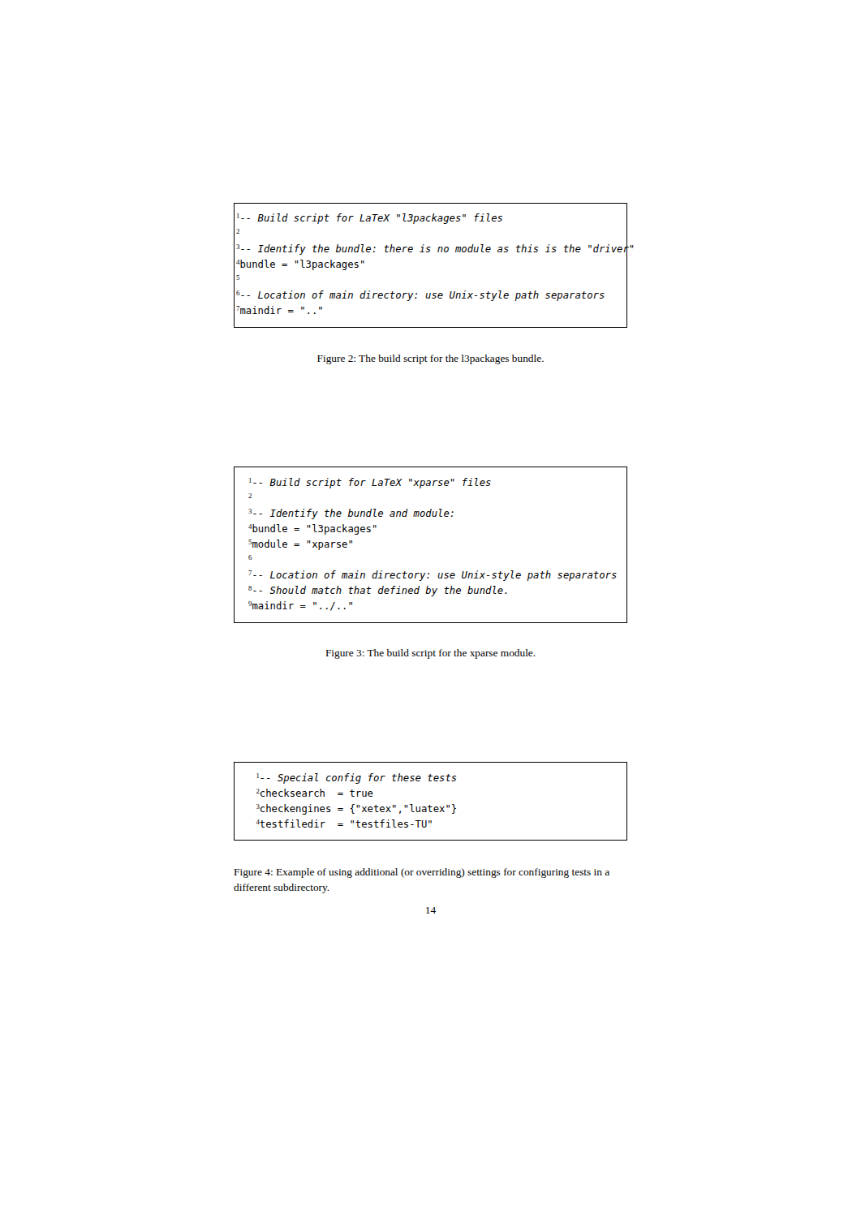| 1 | -- Build script for LaTeX "l3packages" files |
| 2 | |
| 3 | -- Identify the bundle: there is no module as this is the "driver" |
| 4 | bundle = "l3packages" |
| 5 | |
| 6 | -- Location of main directory: use Unix-style path separators |
| 7 | maindir = ".." |
Figure 2: The build script for the l3packages bundle.
| 1 | -- Build script for LaTeX "xparse" files |
| 2 | |
| 3 | -- Identify the bundle and module: |
| 4 | bundle = "l3packages" |
| 5 | module = "xparse" |
| 6 | |
| 7 | -- Location of main directory: use Unix-style path separators |
| 8 | -- Should match that defined by the bundle. |
| 9 | maindir = "../.." |
Figure 3: The build script for the xparse module.
| 1 | -- Special config for these tests |
| 2 | checksearch = true |
| 3 | checkengines = {"xetex","luatex"} |
| 4 | testfiledir = "testfiles-TU" |
Figure 4: Example of using additional (or overriding) settings for configuring tests in a different subdirectory.
14